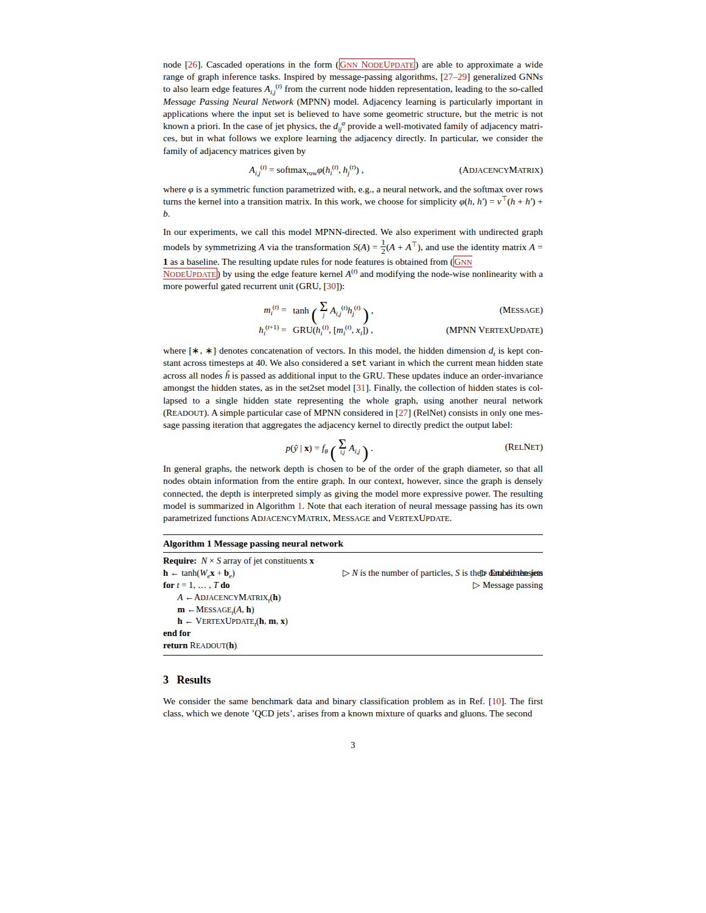node [26]. Cascaded operations in the form (GNN NODEUPDATE) are able to approximate a wide range of graph inference tasks. Inspired by message-passing algorithms, [27–29] generalized GNNs to also learn edge features Ai,j(t) from the current node hidden representation, leading to the so-called Message Passing Neural Network (MPNN) model. Adjacency learning is particularly important in applications where the input set is believed to have some geometric structure, but the metric is not known a priori. In the case of jet physics, the dijα provide a well-motivated family of adjacency matrices, but in what follows we explore learning the adjacency directly. In particular, we consider the family of adjacency matrices given by
Ai,j(t) = softmaxrowφ(hi(t), hj(t)) ,
(ADJACENCYMATRIX)
where φ is a symmetric function parametrized with, e.g., a neural network, and the softmax over rows turns the kernel into a transition matrix. In this work, we choose for simplicity φ(h, h′) = v⊤(h + h′) + b.
In our experiments, we call this model MPNN-directed. We also experiment with undirected graph models by symmetrizing A via the transformation S(A) = 12(A + A⊤), and use the identity matrix A = 1 as a baseline. The resulting update rules for node features is obtained from (GNN
NODEUPDATE) by using the edge feature kernel A(t) and modifying the node-wise nonlinearity with a more powerful gated recurrent unit (GRU, [30]):
mi(t) =
tanh ( Σj Ai,j(t)hj(t) ) ,
(MESSAGE)
hi(t+1) =
GRU(hi(t), [mi(t), xi]) ,
(MPNN VERTEXUPDATE)
where [∗, ∗] denotes concatenation of vectors. In this model, the hidden dimension dt is kept constant across timesteps at 40. We also considered a set variant in which the current mean hidden state across all nodes ĥ is passed as additional input to the GRU. These updates induce an order-invariance amongst the hidden states, as in the set2set model [31]. Finally, the collection of hidden states is collapsed to a single hidden state representing the whole graph, using another neural network (READOUT). A simple particular case of MPNN considered in [27] (RelNet) consists in only one message passing iteration that aggregates the adjacency kernel to directly predict the output label:
p(ŷ | x) = fθ ( Σi,j Ai,j ) .
(RELNET)
In general graphs, the network depth is chosen to be of the order of the graph diameter, so that all nodes obtain information from the entire graph. In our context, however, since the graph is densely connected, the depth is interpreted simply as giving the model more expressive power. The resulting model is summarized in Algorithm 1. Note that each iteration of neural message passing has its own parametrized functions ADJACENCYMATRIX, MESSAGE and VERTEXUPDATE.
Algorithm 1 Message passing neural network
Require: N × S array of jet constituents x ▷ N is the number of particles, S is their data dimension h ← tanh(Wex + be)▷ Embed the jets for t = 1, … , T do▷ Message passing A ←ADJACENCYMATRIXt(h) m ←MESSAGEt(A, h) h ← VERTEXUPDATEt(h, m, x) end for return READOUT(h)
3 Results
We consider the same benchmark data and binary classification problem as in Ref. [10]. The first class, which we denote ’QCD jets’, arises from a known mixture of quarks and gluons. The second
3